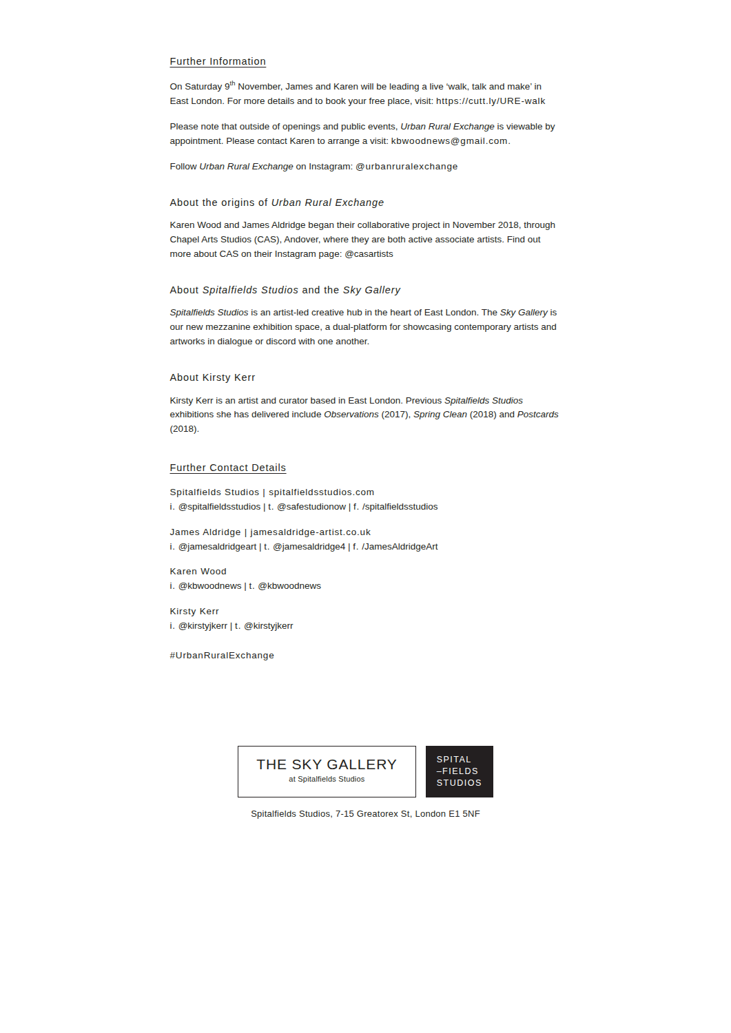Further Information
On Saturday 9th November, James and Karen will be leading a live ‘walk, talk and make’ in East London. For more details and to book your free place, visit: https://cutt.ly/URE-walk
Please note that outside of openings and public events, Urban Rural Exchange is viewable by appointment. Please contact Karen to arrange a visit: kbwoodnews@gmail.com.
Follow Urban Rural Exchange on Instagram: @urbanruralexchange
About the origins of Urban Rural Exchange
Karen Wood and James Aldridge began their collaborative project in November 2018, through Chapel Arts Studios (CAS), Andover, where they are both active associate artists. Find out more about CAS on their Instagram page: @casartists
About Spitalfields Studios and the Sky Gallery
Spitalfields Studios is an artist-led creative hub in the heart of East London. The Sky Gallery is our new mezzanine exhibition space, a dual-platform for showcasing contemporary artists and artworks in dialogue or discord with one another.
About Kirsty Kerr
Kirsty Kerr is an artist and curator based in East London. Previous Spitalfields Studios exhibitions she has delivered include Observations (2017), Spring Clean (2018) and Postcards (2018).
Further Contact Details
Spitalfields Studios | spitalfieldsstudios.com
i. @spitalfieldsstudios | t. @safestudionow | f. /spitalfieldsstudios
James Aldridge | jamesaldridge-artist.co.uk
i. @jamesaldridgeart | t. @jamesaldridge4 | f. /JamesAldridgeArt
Karen Wood
i. @kbwoodnews | t. @kbwoodnews
Kirsty Kerr
i. @kirstyjkerr | t. @kirstyjkerr
#UrbanRuralExchange
THE SKY GALLERY
at Spitalfields Studios
SPITAL
–FIELDS
STUDIOS
Spitalfields Studios, 7-15 Greatorex St, London E1 5NF